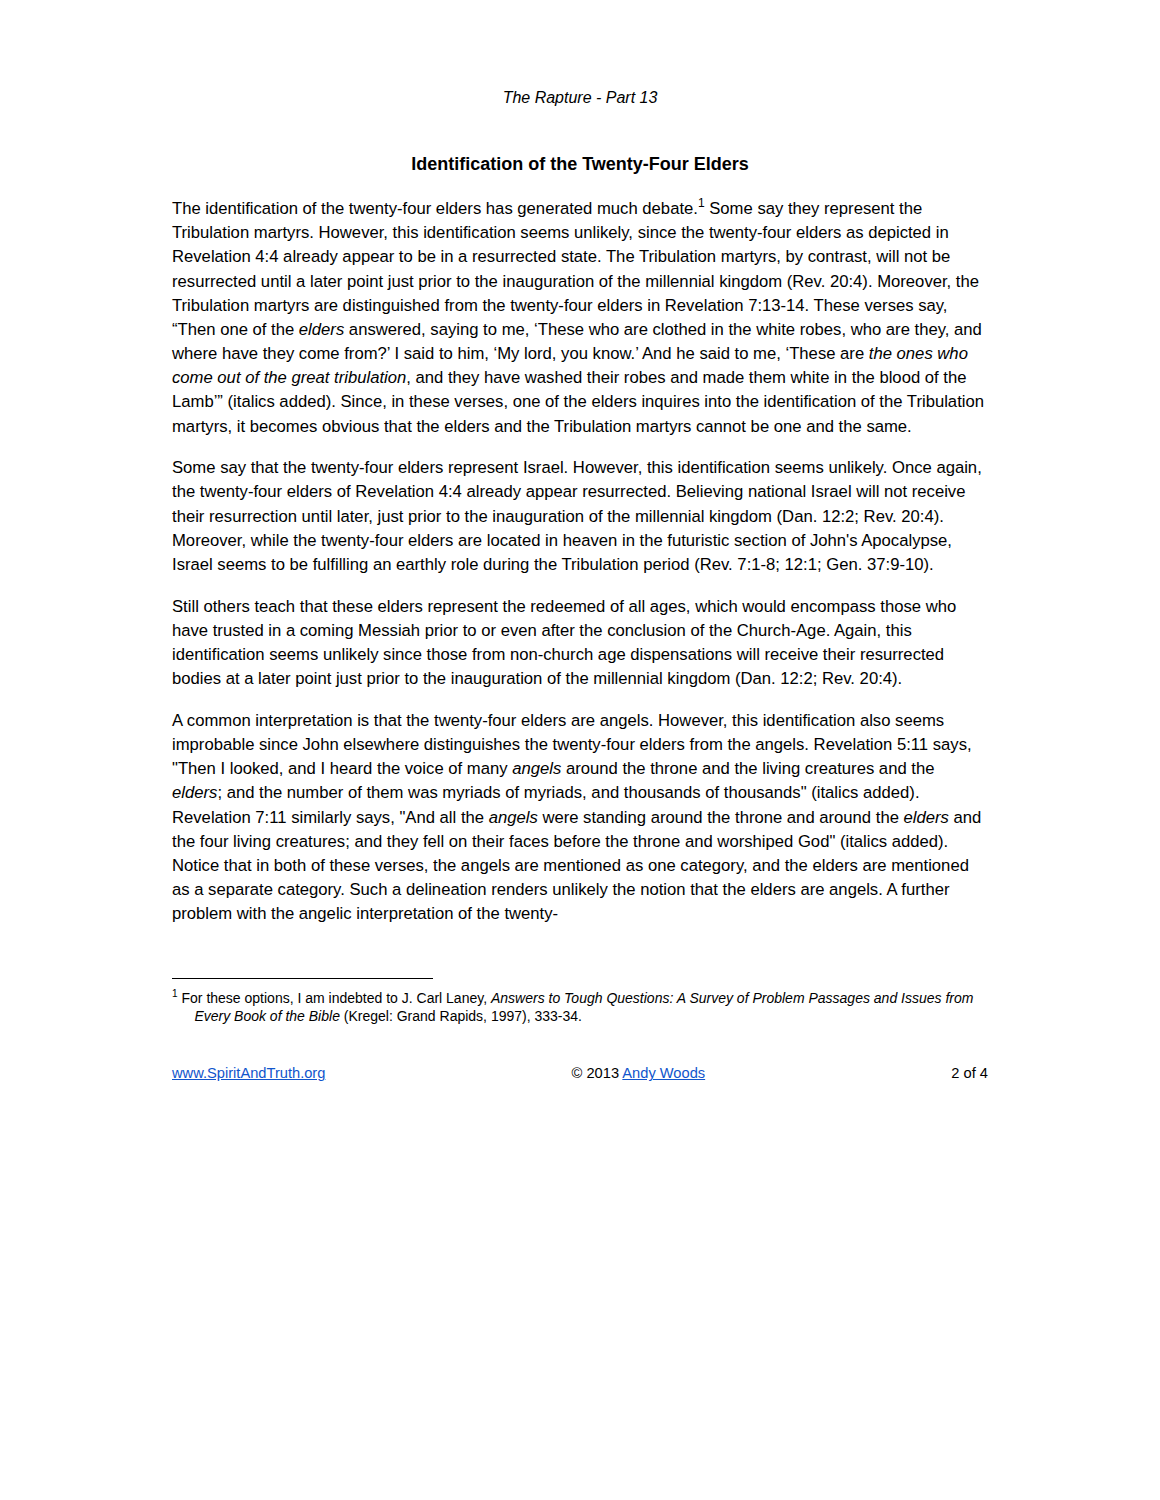The Rapture - Part 13
Identification of the Twenty-Four Elders
The identification of the twenty-four elders has generated much debate.1 Some say they represent the Tribulation martyrs. However, this identification seems unlikely, since the twenty-four elders as depicted in Revelation 4:4 already appear to be in a resurrected state. The Tribulation martyrs, by contrast, will not be resurrected until a later point just prior to the inauguration of the millennial kingdom (Rev. 20:4). Moreover, the Tribulation martyrs are distinguished from the twenty-four elders in Revelation 7:13-14. These verses say, “Then one of the elders answered, saying to me, ‘These who are clothed in the white robes, who are they, and where have they come from?’ I said to him, ‘My lord, you know.’ And he said to me, ‘These are the ones who come out of the great tribulation, and they have washed their robes and made them white in the blood of the Lamb’” (italics added). Since, in these verses, one of the elders inquires into the identification of the Tribulation martyrs, it becomes obvious that the elders and the Tribulation martyrs cannot be one and the same.
Some say that the twenty-four elders represent Israel. However, this identification seems unlikely. Once again, the twenty-four elders of Revelation 4:4 already appear resurrected. Believing national Israel will not receive their resurrection until later, just prior to the inauguration of the millennial kingdom (Dan. 12:2; Rev. 20:4). Moreover, while the twenty-four elders are located in heaven in the futuristic section of John's Apocalypse, Israel seems to be fulfilling an earthly role during the Tribulation period (Rev. 7:1-8; 12:1; Gen. 37:9-10).
Still others teach that these elders represent the redeemed of all ages, which would encompass those who have trusted in a coming Messiah prior to or even after the conclusion of the Church-Age. Again, this identification seems unlikely since those from non-church age dispensations will receive their resurrected bodies at a later point just prior to the inauguration of the millennial kingdom (Dan. 12:2; Rev. 20:4).
A common interpretation is that the twenty-four elders are angels. However, this identification also seems improbable since John elsewhere distinguishes the twenty-four elders from the angels. Revelation 5:11 says, "Then I looked, and I heard the voice of many angels around the throne and the living creatures and the elders; and the number of them was myriads of myriads, and thousands of thousands" (italics added). Revelation 7:11 similarly says, "And all the angels were standing around the throne and around the elders and the four living creatures; and they fell on their faces before the throne and worshiped God" (italics added). Notice that in both of these verses, the angels are mentioned as one category, and the elders are mentioned as a separate category. Such a delineation renders unlikely the notion that the elders are angels. A further problem with the angelic interpretation of the twenty-
1 For these options, I am indebted to J. Carl Laney, Answers to Tough Questions: A Survey of Problem Passages and Issues from Every Book of the Bible (Kregel: Grand Rapids, 1997), 333-34.
www.SpiritAndTruth.org © 2013 Andy Woods 2 of 4